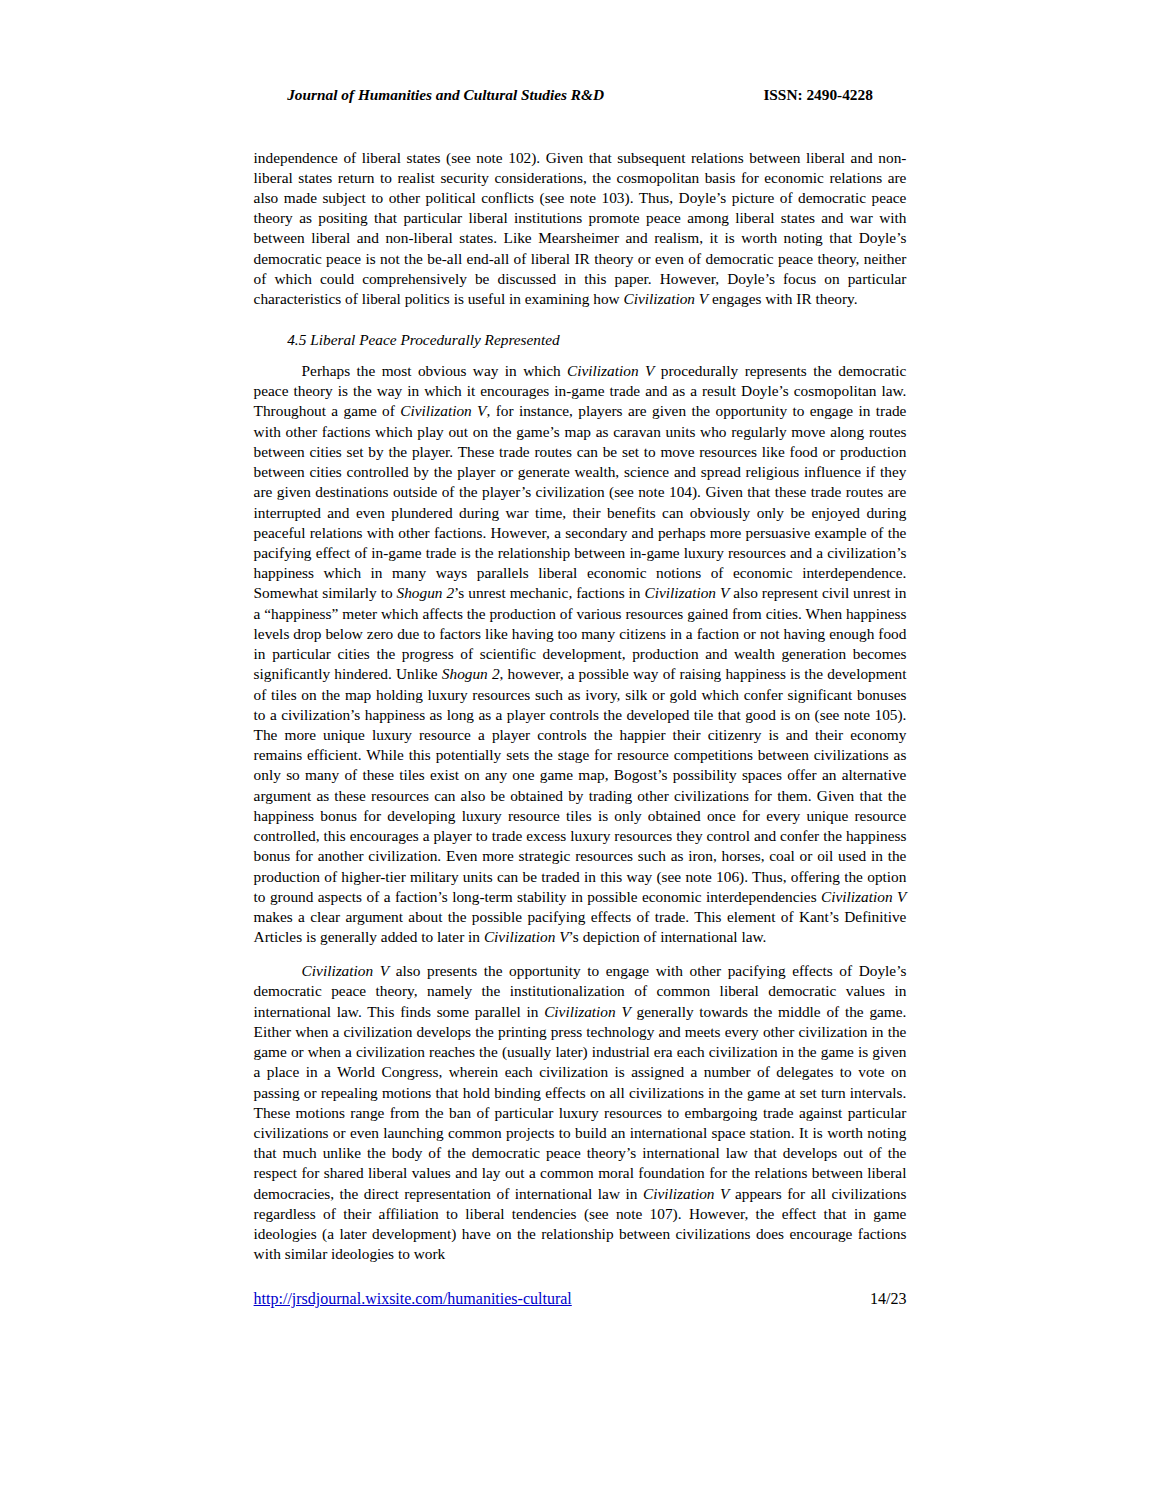Journal of Humanities and Cultural Studies R&D ISSN: 2490-4228
independence of liberal states (see note 102). Given that subsequent relations between liberal and non-liberal states return to realist security considerations, the cosmopolitan basis for economic relations are also made subject to other political conflicts (see note 103). Thus, Doyle’s picture of democratic peace theory as positing that particular liberal institutions promote peace among liberal states and war with between liberal and non-liberal states. Like Mearsheimer and realism, it is worth noting that Doyle’s democratic peace is not the be-all end-all of liberal IR theory or even of democratic peace theory, neither of which could comprehensively be discussed in this paper. However, Doyle’s focus on particular characteristics of liberal politics is useful in examining how Civilization V engages with IR theory.
4.5 Liberal Peace Procedurally Represented
Perhaps the most obvious way in which Civilization V procedurally represents the democratic peace theory is the way in which it encourages in-game trade and as a result Doyle’s cosmopolitan law. Throughout a game of Civilization V, for instance, players are given the opportunity to engage in trade with other factions which play out on the game’s map as caravan units who regularly move along routes between cities set by the player. These trade routes can be set to move resources like food or production between cities controlled by the player or generate wealth, science and spread religious influence if they are given destinations outside of the player’s civilization (see note 104). Given that these trade routes are interrupted and even plundered during war time, their benefits can obviously only be enjoyed during peaceful relations with other factions. However, a secondary and perhaps more persuasive example of the pacifying effect of in-game trade is the relationship between in-game luxury resources and a civilization’s happiness which in many ways parallels liberal economic notions of economic interdependence. Somewhat similarly to Shogun 2’s unrest mechanic, factions in Civilization V also represent civil unrest in a “happiness” meter which affects the production of various resources gained from cities. When happiness levels drop below zero due to factors like having too many citizens in a faction or not having enough food in particular cities the progress of scientific development, production and wealth generation becomes significantly hindered. Unlike Shogun 2, however, a possible way of raising happiness is the development of tiles on the map holding luxury resources such as ivory, silk or gold which confer significant bonuses to a civilization’s happiness as long as a player controls the developed tile that good is on (see note 105). The more unique luxury resource a player controls the happier their citizenry is and their economy remains efficient. While this potentially sets the stage for resource competitions between civilizations as only so many of these tiles exist on any one game map, Bogost’s possibility spaces offer an alternative argument as these resources can also be obtained by trading other civilizations for them. Given that the happiness bonus for developing luxury resource tiles is only obtained once for every unique resource controlled, this encourages a player to trade excess luxury resources they control and confer the happiness bonus for another civilization. Even more strategic resources such as iron, horses, coal or oil used in the production of higher-tier military units can be traded in this way (see note 106). Thus, offering the option to ground aspects of a faction’s long-term stability in possible economic interdependencies Civilization V makes a clear argument about the possible pacifying effects of trade. This element of Kant’s Definitive Articles is generally added to later in Civilization V’s depiction of international law.
Civilization V also presents the opportunity to engage with other pacifying effects of Doyle’s democratic peace theory, namely the institutionalization of common liberal democratic values in international law. This finds some parallel in Civilization V generally towards the middle of the game. Either when a civilization develops the printing press technology and meets every other civilization in the game or when a civilization reaches the (usually later) industrial era each civilization in the game is given a place in a World Congress, wherein each civilization is assigned a number of delegates to vote on passing or repealing motions that hold binding effects on all civilizations in the game at set turn intervals. These motions range from the ban of particular luxury resources to embargoing trade against particular civilizations or even launching common projects to build an international space station. It is worth noting that much unlike the body of the democratic peace theory’s international law that develops out of the respect for shared liberal values and lay out a common moral foundation for the relations between liberal democracies, the direct representation of international law in Civilization V appears for all civilizations regardless of their affiliation to liberal tendencies (see note 107). However, the effect that in game ideologies (a later development) have on the relationship between civilizations does encourage factions with similar ideologies to work
http://jrsdjournal.wixsite.com/humanities-cultural 14/23